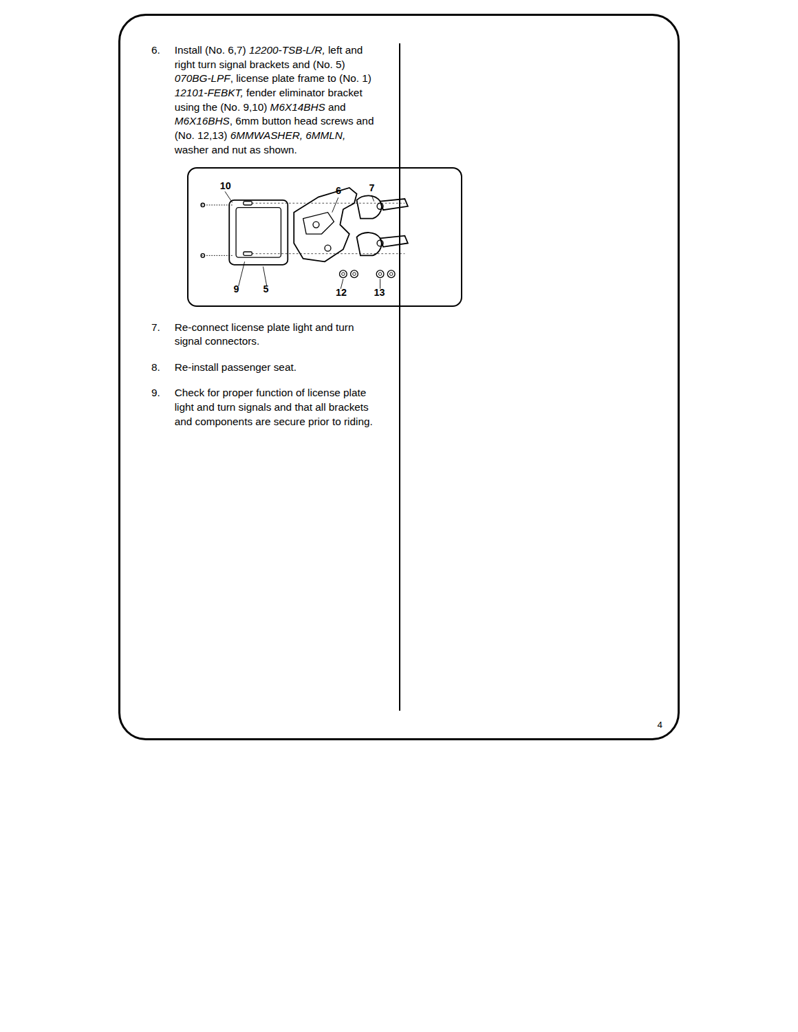6. Install (No. 6,7) 12200-TSB-L/R, left and right turn signal brackets and (No. 5) 070BG-LPF, license plate frame to (No. 1) 12101-FEBKT, fender eliminator bracket using the (No. 9,10) M6X14BHS and M6X16BHS, 6mm button head screws and (No. 12,13) 6MMWASHER, 6MMLN, washer and nut as shown.
10 6 7 9 5 12 13
7. Re-connect license plate light and turn signal connectors.
8. Re-install passenger seat.
9. Check for proper function of license plate light and turn signals and that all brackets and components are secure prior to riding.
4